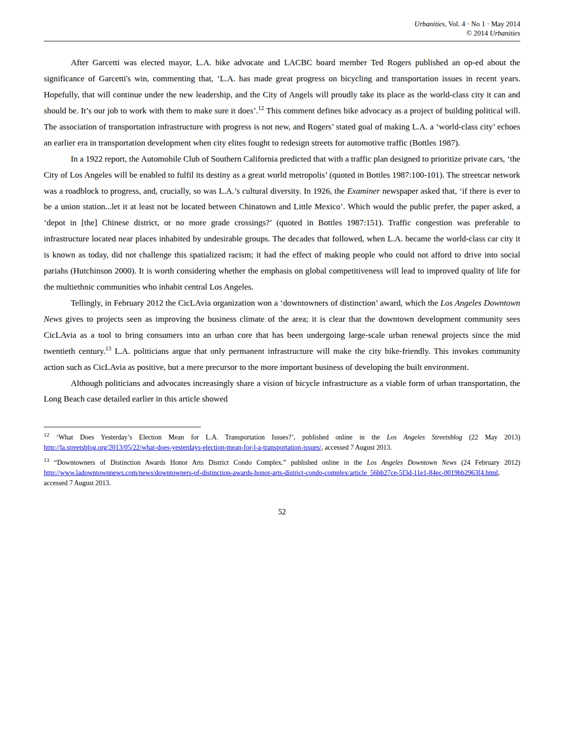Urbanities, Vol. 4 · No 1 · May 2014
© 2014 Urbanities
After Garcetti was elected mayor, L.A. bike advocate and LACBC board member Ted Rogers published an op-ed about the significance of Garcetti's win, commenting that, ‘L.A. has made great progress on bicycling and transportation issues in recent years. Hopefully, that will continue under the new leadership, and the City of Angels will proudly take its place as the world-class city it can and should be. It’s our job to work with them to make sure it does’.12 This comment defines bike advocacy as a project of building political will. The association of transportation infrastructure with progress is not new, and Rogers’ stated goal of making L.A. a ‘world-class city’ echoes an earlier era in transportation development when city elites fought to redesign streets for automotive traffic (Bottles 1987).
In a 1922 report, the Automobile Club of Southern California predicted that with a traffic plan designed to prioritize private cars, ‘the City of Los Angeles will be enabled to fulfil its destiny as a great world metropolis’ (quoted in Bottles 1987:100-101). The streetcar network was a roadblock to progress, and, crucially, so was L.A.’s cultural diversity. In 1926, the Examiner newspaper asked that, ‘if there is ever to be a union station...let it at least not be located between Chinatown and Little Mexico’. Which would the public prefer, the paper asked, a ‘depot in [the] Chinese district, or no more grade crossings?’ (quoted in Bottles 1987:151). Traffic congestion was preferable to infrastructure located near places inhabited by undesirable groups. The decades that followed, when L.A. became the world-class car city it is known as today, did not challenge this spatialized racism; it had the effect of making people who could not afford to drive into social pariahs (Hutchinson 2000). It is worth considering whether the emphasis on global competitiveness will lead to improved quality of life for the multiethnic communities who inhabit central Los Angeles.
Tellingly, in February 2012 the CicLAvia organization won a ‘downtowners of distinction’ award, which the Los Angeles Downtown News gives to projects seen as improving the business climate of the area; it is clear that the downtown development community sees CicLAvia as a tool to bring consumers into an urban core that has been undergoing large-scale urban renewal projects since the mid twentieth century.13 L.A. politicians argue that only permanent infrastructure will make the city bike-friendly. This invokes community action such as CicLAvia as positive, but a mere precursor to the more important business of developing the built environment.
Although politicians and advocates increasingly share a vision of bicycle infrastructure as a viable form of urban transportation, the Long Beach case detailed earlier in this article showed
12 ‘What Does Yesterday’s Election Mean for L.A. Transportation Issues?’, published online in the Los Angeles Streetsblog (22 May 2013) http://la.streetsblog.org/2013/05/22/what-does-yesterdays-election-mean-for-l-a-transportation-issues/, accessed 7 August 2013.
13 “Downtowners of Distinction Awards Honor Arts District Condo Complex.” published online in the Los Angeles Downtown News (24 February 2012) http://www.ladowntownnews.com/news/downtowners-of-distinction-awards-honor-arts-district-condo-complex/article_56bb27ce-5f3d-11e1-84ec-0019bb2963f4.html, accessed 7 August 2013.
52